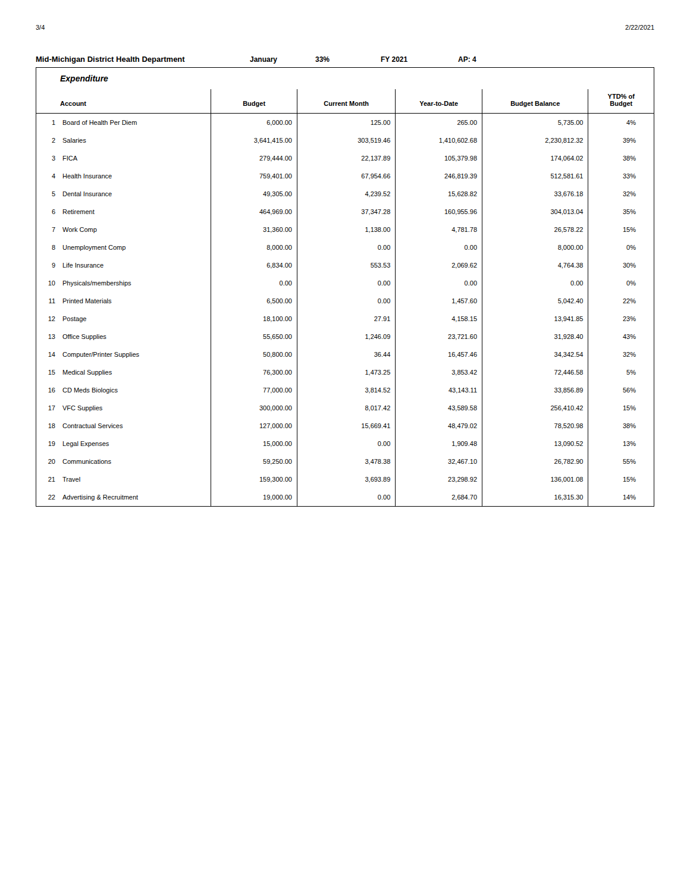3/4
2/22/2021
Mid-Michigan District Health Department
January
33%
FY 2021
AP: 4
Expenditure
| Account | Budget | Current Month | Year-to-Date | Budget Balance | YTD% of Budget |
| --- | --- | --- | --- | --- | --- |
| 1 | Board of Health Per Diem | 6,000.00 | 125.00 | 265.00 | 5,735.00 | 4% |
| 2 | Salaries | 3,641,415.00 | 303,519.46 | 1,410,602.68 | 2,230,812.32 | 39% |
| 3 | FICA | 279,444.00 | 22,137.89 | 105,379.98 | 174,064.02 | 38% |
| 4 | Health Insurance | 759,401.00 | 67,954.66 | 246,819.39 | 512,581.61 | 33% |
| 5 | Dental Insurance | 49,305.00 | 4,239.52 | 15,628.82 | 33,676.18 | 32% |
| 6 | Retirement | 464,969.00 | 37,347.28 | 160,955.96 | 304,013.04 | 35% |
| 7 | Work Comp | 31,360.00 | 1,138.00 | 4,781.78 | 26,578.22 | 15% |
| 8 | Unemployment Comp | 8,000.00 | 0.00 | 0.00 | 8,000.00 | 0% |
| 9 | Life Insurance | 6,834.00 | 553.53 | 2,069.62 | 4,764.38 | 30% |
| 10 | Physicals/memberships | 0.00 | 0.00 | 0.00 | 0.00 | 0% |
| 11 | Printed Materials | 6,500.00 | 0.00 | 1,457.60 | 5,042.40 | 22% |
| 12 | Postage | 18,100.00 | 27.91 | 4,158.15 | 13,941.85 | 23% |
| 13 | Office Supplies | 55,650.00 | 1,246.09 | 23,721.60 | 31,928.40 | 43% |
| 14 | Computer/Printer Supplies | 50,800.00 | 36.44 | 16,457.46 | 34,342.54 | 32% |
| 15 | Medical Supplies | 76,300.00 | 1,473.25 | 3,853.42 | 72,446.58 | 5% |
| 16 | CD Meds Biologics | 77,000.00 | 3,814.52 | 43,143.11 | 33,856.89 | 56% |
| 17 | VFC Supplies | 300,000.00 | 8,017.42 | 43,589.58 | 256,410.42 | 15% |
| 18 | Contractual Services | 127,000.00 | 15,669.41 | 48,479.02 | 78,520.98 | 38% |
| 19 | Legal Expenses | 15,000.00 | 0.00 | 1,909.48 | 13,090.52 | 13% |
| 20 | Communications | 59,250.00 | 3,478.38 | 32,467.10 | 26,782.90 | 55% |
| 21 | Travel | 159,300.00 | 3,693.89 | 23,298.92 | 136,001.08 | 15% |
| 22 | Advertising & Recruitment | 19,000.00 | 0.00 | 2,684.70 | 16,315.30 | 14% |